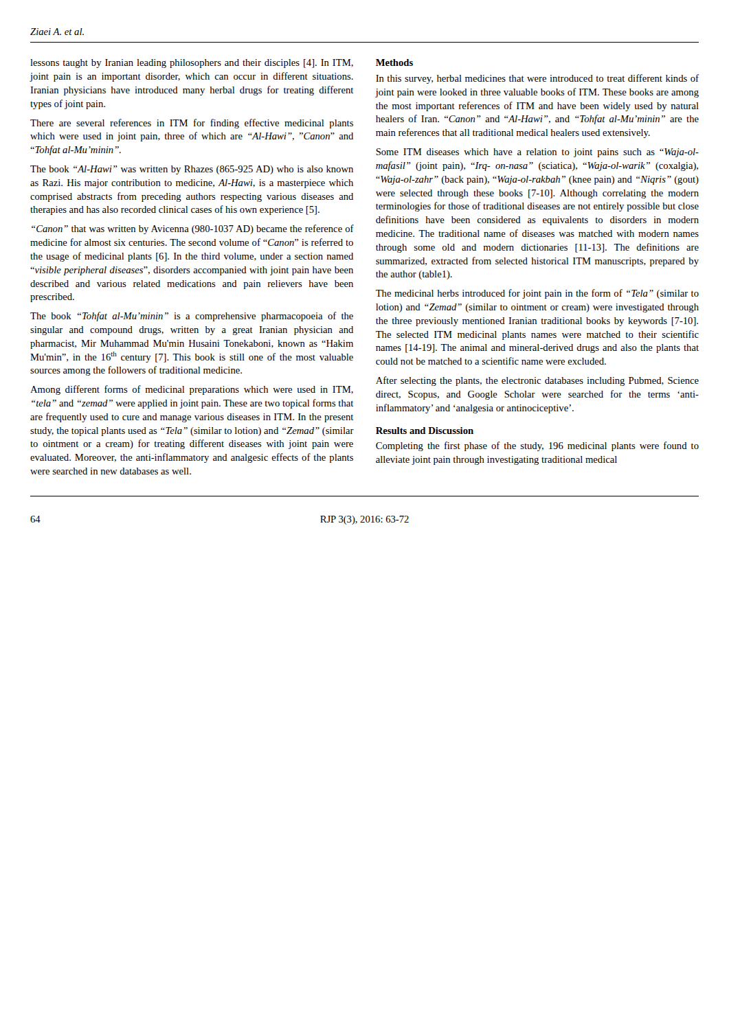Ziaei A. et al.
lessons taught by Iranian leading philosophers and their disciples [4]. In ITM, joint pain is an important disorder, which can occur in different situations. Iranian physicians have introduced many herbal drugs for treating different types of joint pain.
There are several references in ITM for finding effective medicinal plants which were used in joint pain, three of which are “Al-Hawi”, ”Canon” and “Tohfat al-Mu’minin”.
The book “Al-Hawi” was written by Rhazes (865-925 AD) who is also known as Razi. His major contribution to medicine, Al-Hawi, is a masterpiece which comprised abstracts from preceding authors respecting various diseases and therapies and has also recorded clinical cases of his own experience [5].
“Canon” that was written by Avicenna (980-1037 AD) became the reference of medicine for almost six centuries. The second volume of “Canon” is referred to the usage of medicinal plants [6]. In the third volume, under a section named “visible peripheral diseases”, disorders accompanied with joint pain have been described and various related medications and pain relievers have been prescribed.
The book “Tohfat al-Mu’minin” is a comprehensive pharmacopoeia of the singular and compound drugs, written by a great Iranian physician and pharmacist, Mir Muhammad Mu'min Husaini Tonekaboni, known as “Hakim Mu'min”, in the 16th century [7]. This book is still one of the most valuable sources among the followers of traditional medicine.
Among different forms of medicinal preparations which were used in ITM, “tela” and “zemad” were applied in joint pain. These are two topical forms that are frequently used to cure and manage various diseases in ITM. In the present study, the topical plants used as “Tela” (similar to lotion) and “Zemad” (similar to ointment or a cream) for treating different diseases with joint pain were evaluated. Moreover, the anti-inflammatory and analgesic effects of the plants were searched in new databases as well.
Methods
In this survey, herbal medicines that were introduced to treat different kinds of joint pain were looked in three valuable books of ITM. These books are among the most important references of ITM and have been widely used by natural healers of Iran. “Canon” and “Al-Hawi”, and “Tohfat al-Mu’minin” are the main references that all traditional medical healers used extensively.
Some ITM diseases which have a relation to joint pains such as “Waja-ol-mafasil” (joint pain), “Irq- on-nasa” (sciatica), “Waja-ol-warik” (coxalgia), “Waja-ol-zahr” (back pain), “Waja-ol-rakbah” (knee pain) and “Niqris” (gout) were selected through these books [7-10]. Although correlating the modern terminologies for those of traditional diseases are not entirely possible but close definitions have been considered as equivalents to disorders in modern medicine. The traditional name of diseases was matched with modern names through some old and modern dictionaries [11-13]. The definitions are summarized, extracted from selected historical ITM manuscripts, prepared by the author (table1).
The medicinal herbs introduced for joint pain in the form of “Tela” (similar to lotion) and “Zemad” (similar to ointment or cream) were investigated through the three previously mentioned Iranian traditional books by keywords [7-10]. The selected ITM medicinal plants names were matched to their scientific names [14-19]. The animal and mineral-derived drugs and also the plants that could not be matched to a scientific name were excluded.
After selecting the plants, the electronic databases including Pubmed, Science direct, Scopus, and Google Scholar were searched for the terms ‘anti-inflammatory’ and ‘analgesia or antinociceptive’.
Results and Discussion
Completing the first phase of the study, 196 medicinal plants were found to alleviate joint pain through investigating traditional medical
64
RJP 3(3), 2016: 63-72